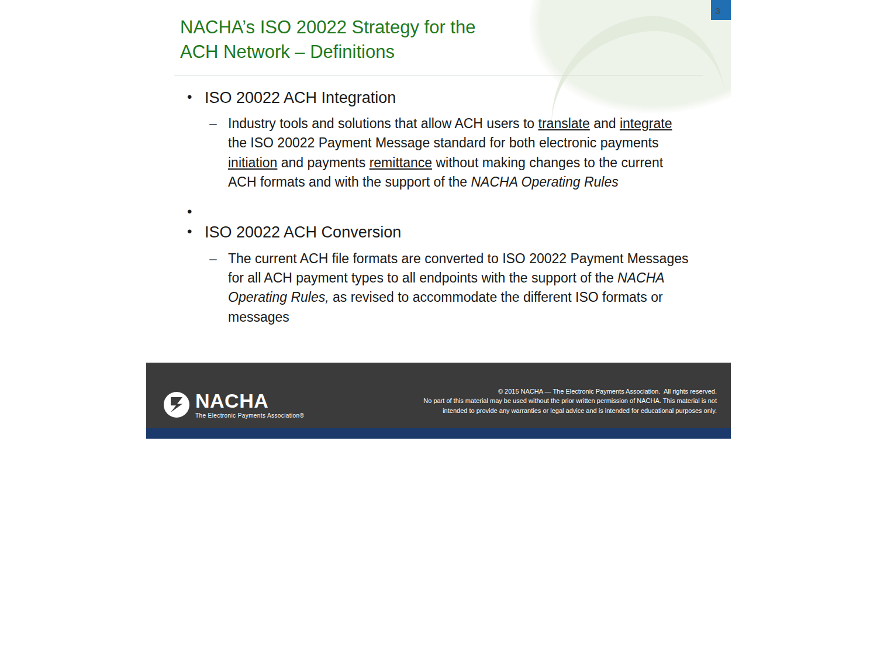3
NACHA’s ISO 20022 Strategy for the
ACH Network – Definitions
ISO 20022 ACH Integration
Industry tools and solutions that allow ACH users to translate and integrate the ISO 20022 Payment Message standard for both electronic payments initiation and payments remittance without making changes to the current ACH formats and with the support of the NACHA Operating Rules
ISO 20022 ACH Conversion
The current ACH file formats are converted to ISO 20022 Payment Messages for all ACH payment types to all endpoints with the support of the NACHA Operating Rules, as revised to accommodate the different ISO formats or messages
NACHA
The Electronic Payments Association®
© 2015 NACHA — The Electronic Payments Association. All rights reserved.
No part of this material may be used without the prior written permission of NACHA. This material is not
intended to provide any warranties or legal advice and is intended for educational purposes only.